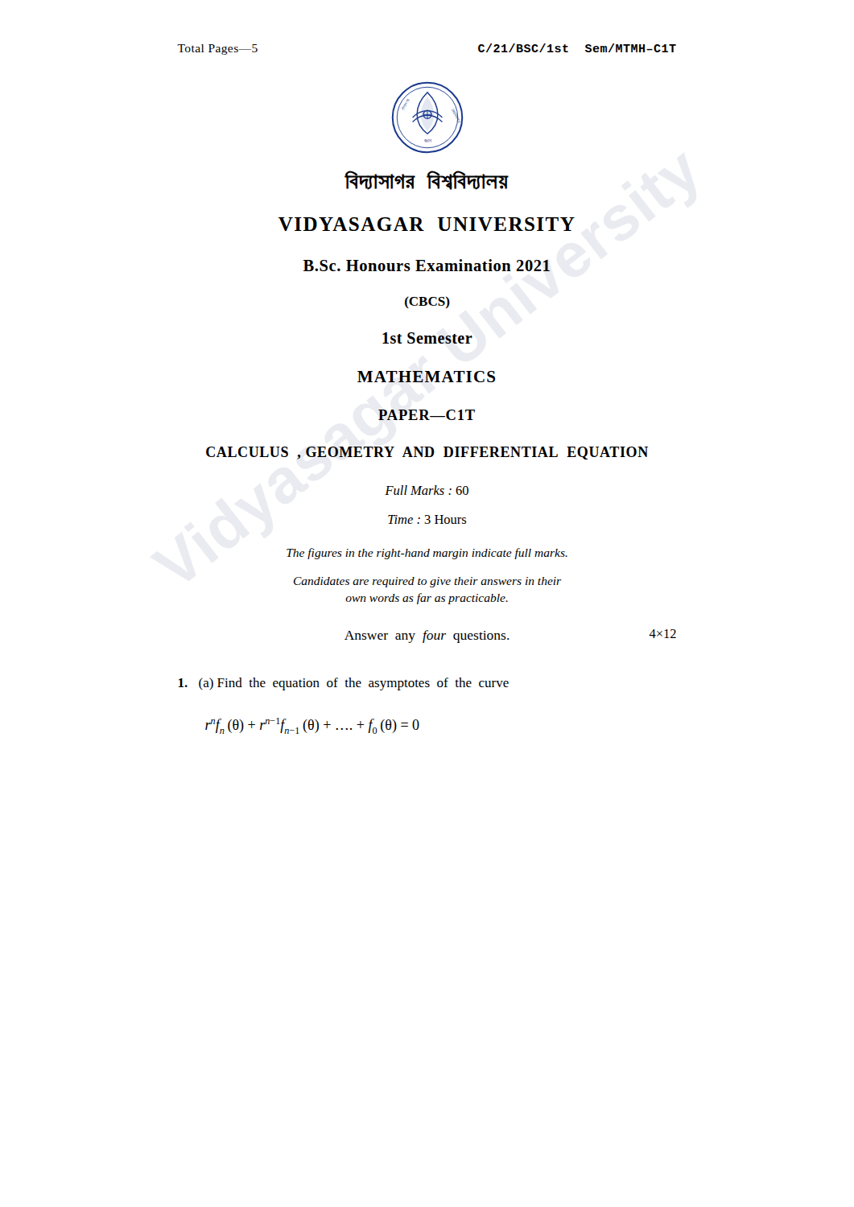Vidyasagar University
Total Pages—5
C/21/BSC/1st Sem/MTMH–C1T
জ্ঞান বিদ্যাসাগর বিশ্ববিদ্যালয়
বিদ্যাসাগর বিশ্ববিদ্যালয়
VIDYASAGAR UNIVERSITY
B.Sc. Honours Examination 2021
(CBCS)
1st Semester
MATHEMATICS
PAPER—C1T
CALCULUS , GEOMETRY AND DIFFERENTIAL EQUATION
Full Marks : 60
Time : 3 Hours
The figures in the right-hand margin indicate full marks.
Candidates are required to give their answers in their
own words as far as practicable.
Answer any four questions. 4×12
1.(a) Find the equation of the asymptotes of the curve
rnfn (θ) + rn−1fn−1 (θ) + …. + f0 (θ) = 0